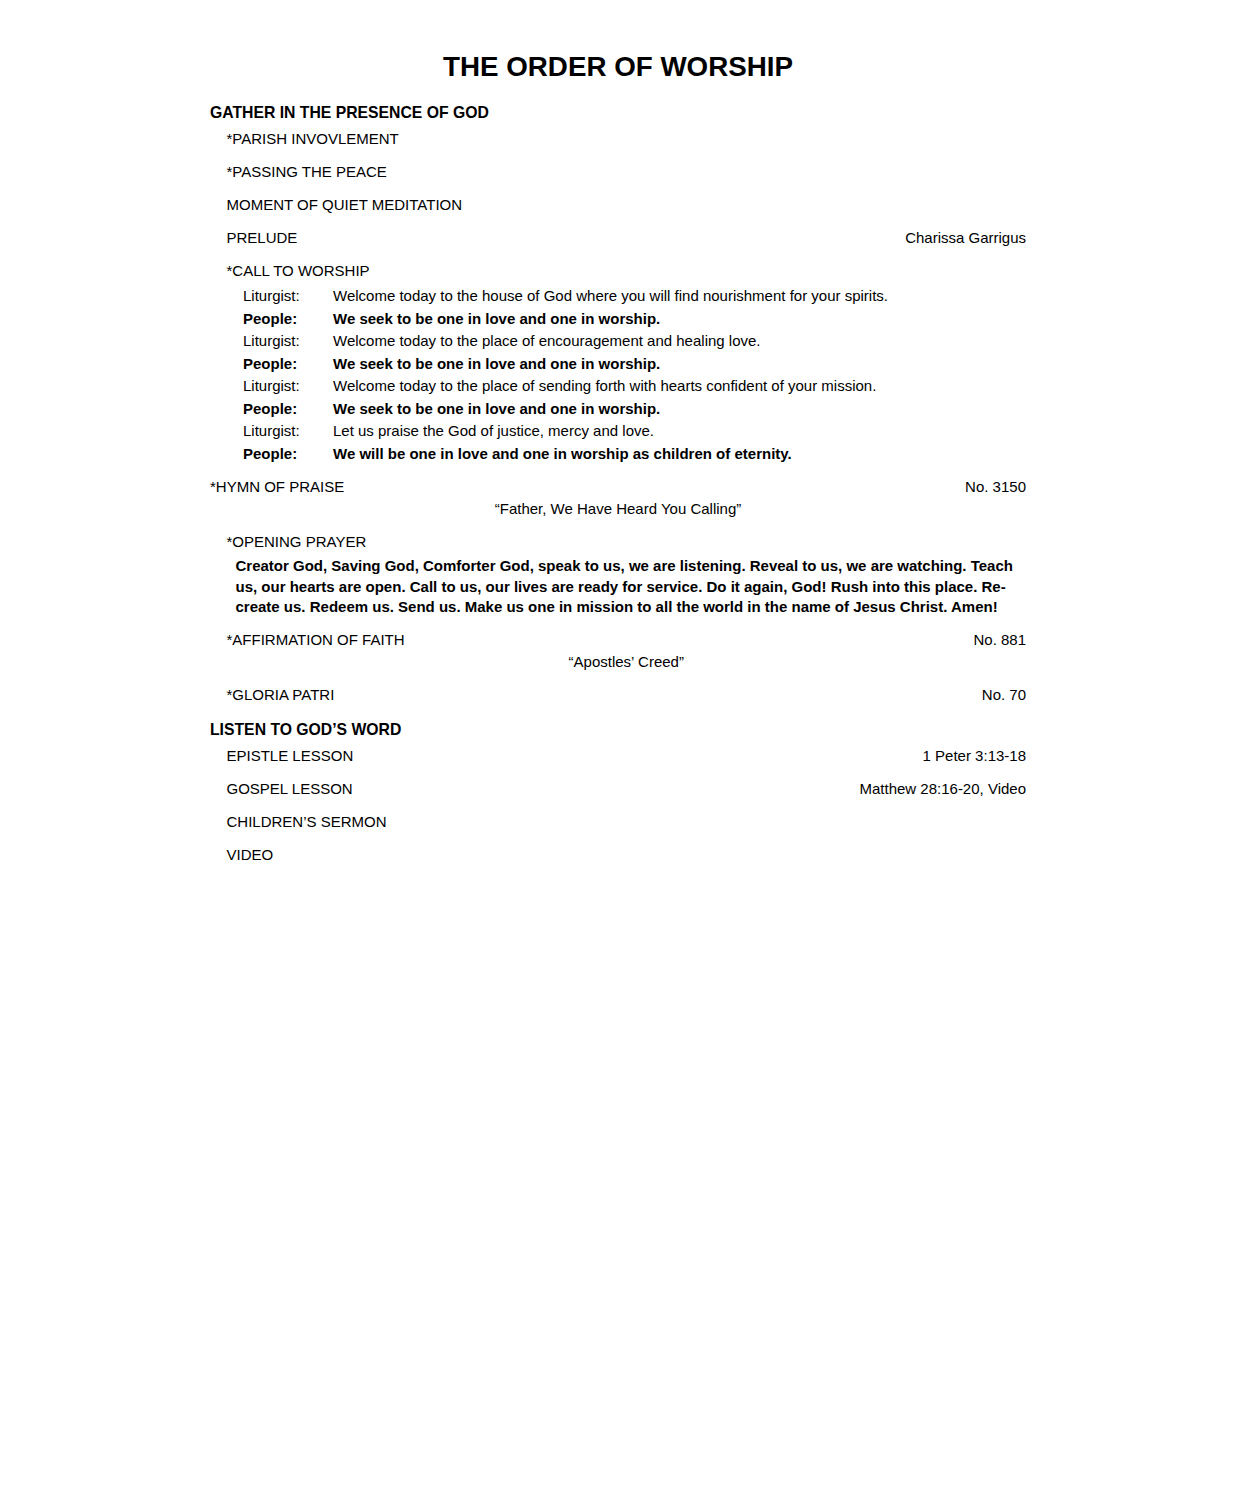THE ORDER OF WORSHIP
Gather in the Presence of God
*PARISH INVOVLEMENT
*PASSING THE PEACE
MOMENT OF QUIET MEDITATION
PRELUDE Charissa Garrigus
*CALL TO WORSHIP
Liturgist:
Welcome today to the house of God where you will find nourishment for your spirits.
People:
We seek to be one in love and one in worship.
Liturgist:
Welcome today to the place of encouragement and healing love.
People:
We seek to be one in love and one in worship.
Liturgist:
Welcome today to the place of sending forth with hearts confident of your mission.
People:
We seek to be one in love and one in worship.
Liturgist:
Let us praise the God of justice, mercy and love.
People:
We will be one in love and one in worship as children of eternity.
*HYMN OF PRAISE No. 3150
“Father, We Have Heard You Calling”
*OPENING PRAYER
Creator God, Saving God, Comforter God, speak to us, we are listening. Reveal to us, we are watching. Teach us, our hearts are open. Call to us, our lives are ready for service. Do it again, God! Rush into this place. Re-create us. Redeem us. Send us. Make us one in mission to all the world in the name of Jesus Christ. Amen!
*AFFIRMATION OF FAITH No. 881
“Apostles’ Creed”
*GLORIA PATRI No. 70
Listen to God’s Word
EPISTLE LESSON 1 Peter 3:13-18
GOSPEL LESSON Matthew 28:16-20, Video
CHILDREN’S SERMON
VIDEO